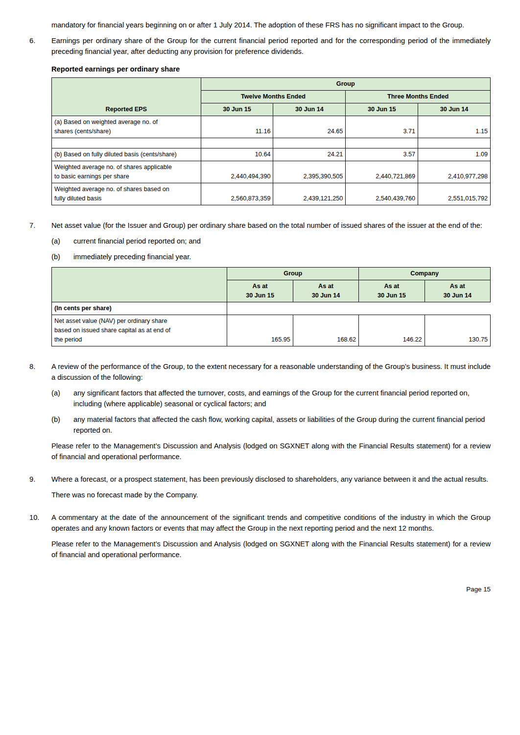mandatory for financial years beginning on or after 1 July 2014. The adoption of these FRS has no significant impact to the Group.
6.
Earnings per ordinary share of the Group for the current financial period reported and for the corresponding period of the immediately preceding financial year, after deducting any provision for preference dividends.
Reported earnings per ordinary share
| Reported EPS | Group |
| --- | --- |
| Twelve Months Ended | Three Months Ended |
| 30 Jun 15 | 30 Jun 14 | 30 Jun 15 | 30 Jun 14 |
| (a) Based on weighted average no. of shares (cents/share) | 11.16 | 24.65 | 3.71 | 1.15 |
| (b) Based on fully diluted basis (cents/share) | 10.64 | 24.21 | 3.57 | 1.09 |
| Weighted average no. of shares applicable to basic earnings per share | 2,440,494,390 | 2,395,390,505 | 2,440,721,869 | 2,410,977,298 |
| Weighted average no. of shares based on fully diluted basis | 2,560,873,359 | 2,439,121,250 | 2,540,439,760 | 2,551,015,792 |
7.
Net asset value (for the Issuer and Group) per ordinary share based on the total number of issued shares of the issuer at the end of the:
(a)
current financial period reported on; and
(b)
immediately preceding financial year.
| | Group | Company |
| --- | --- | --- |
| As at 30 Jun 15 | As at 30 Jun 14 | As at 30 Jun 15 | As at 30 Jun 14 |
| (In cents per share) | |
| Net asset value (NAV) per ordinary share based on issued share capital as at end of the period | 165.95 | 168.62 | 146.22 | 130.75 |
8.
A review of the performance of the Group, to the extent necessary for a reasonable understanding of the Group’s business. It must include a discussion of the following:
(a)
any significant factors that affected the turnover, costs, and earnings of the Group for the current financial period reported on, including (where applicable) seasonal or cyclical factors; and
(b)
any material factors that affected the cash flow, working capital, assets or liabilities of the Group during the current financial period reported on.
Please refer to the Management’s Discussion and Analysis (lodged on SGXNET along with the Financial Results statement) for a review of financial and operational performance.
9.
Where a forecast, or a prospect statement, has been previously disclosed to shareholders, any variance between it and the actual results.
There was no forecast made by the Company.
10.
A commentary at the date of the announcement of the significant trends and competitive conditions of the industry in which the Group operates and any known factors or events that may affect the Group in the next reporting period and the next 12 months.
Please refer to the Management’s Discussion and Analysis (lodged on SGXNET along with the Financial Results statement) for a review of financial and operational performance.
Page 15